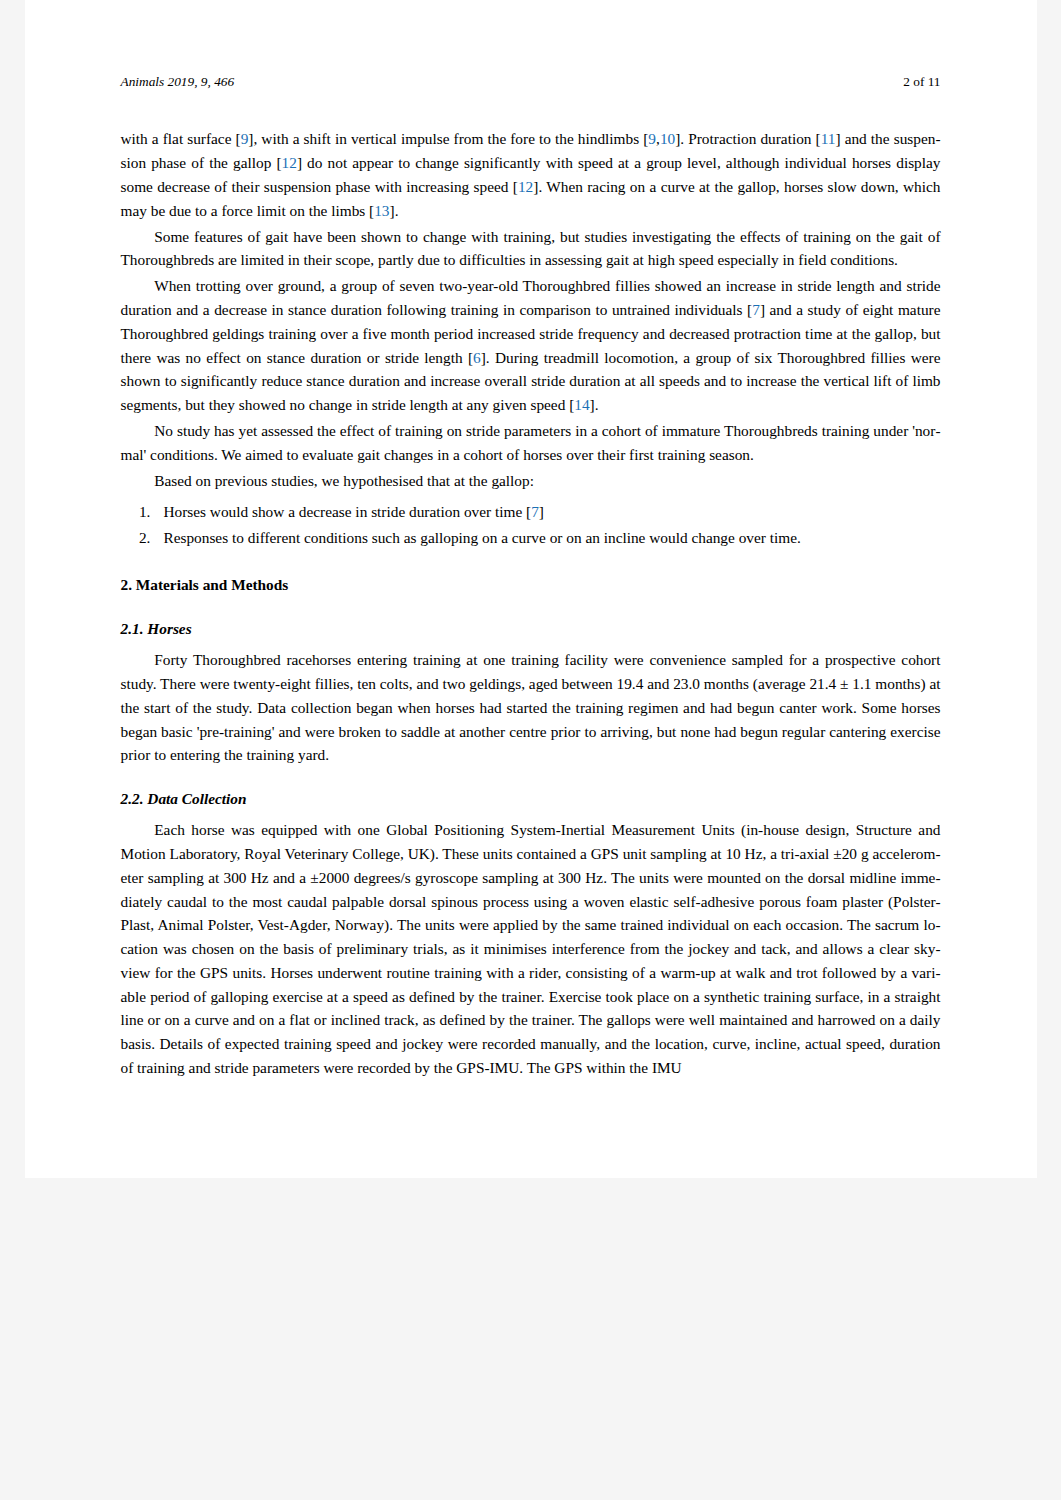Animals 2019, 9, 466 2 of 11
with a flat surface [9], with a shift in vertical impulse from the fore to the hindlimbs [9,10]. Protraction duration [11] and the suspension phase of the gallop [12] do not appear to change significantly with speed at a group level, although individual horses display some decrease of their suspension phase with increasing speed [12]. When racing on a curve at the gallop, horses slow down, which may be due to a force limit on the limbs [13].
Some features of gait have been shown to change with training, but studies investigating the effects of training on the gait of Thoroughbreds are limited in their scope, partly due to difficulties in assessing gait at high speed especially in field conditions.
When trotting over ground, a group of seven two-year-old Thoroughbred fillies showed an increase in stride length and stride duration and a decrease in stance duration following training in comparison to untrained individuals [7] and a study of eight mature Thoroughbred geldings training over a five month period increased stride frequency and decreased protraction time at the gallop, but there was no effect on stance duration or stride length [6]. During treadmill locomotion, a group of six Thoroughbred fillies were shown to significantly reduce stance duration and increase overall stride duration at all speeds and to increase the vertical lift of limb segments, but they showed no change in stride length at any given speed [14].
No study has yet assessed the effect of training on stride parameters in a cohort of immature Thoroughbreds training under 'normal' conditions. We aimed to evaluate gait changes in a cohort of horses over their first training season.
Based on previous studies, we hypothesised that at the gallop:
Horses would show a decrease in stride duration over time [7]
Responses to different conditions such as galloping on a curve or on an incline would change over time.
2. Materials and Methods
2.1. Horses
Forty Thoroughbred racehorses entering training at one training facility were convenience sampled for a prospective cohort study. There were twenty-eight fillies, ten colts, and two geldings, aged between 19.4 and 23.0 months (average 21.4 ± 1.1 months) at the start of the study. Data collection began when horses had started the training regimen and had begun canter work. Some horses began basic 'pre-training' and were broken to saddle at another centre prior to arriving, but none had begun regular cantering exercise prior to entering the training yard.
2.2. Data Collection
Each horse was equipped with one Global Positioning System-Inertial Measurement Units (in-house design, Structure and Motion Laboratory, Royal Veterinary College, UK). These units contained a GPS unit sampling at 10 Hz, a tri-axial ±20 g accelerometer sampling at 300 Hz and a ±2000 degrees/s gyroscope sampling at 300 Hz. The units were mounted on the dorsal midline immediately caudal to the most caudal palpable dorsal spinous process using a woven elastic self-adhesive porous foam plaster (Polster-Plast, Animal Polster, Vest-Agder, Norway). The units were applied by the same trained individual on each occasion. The sacrum location was chosen on the basis of preliminary trials, as it minimises interference from the jockey and tack, and allows a clear sky-view for the GPS units. Horses underwent routine training with a rider, consisting of a warm-up at walk and trot followed by a variable period of galloping exercise at a speed as defined by the trainer. Exercise took place on a synthetic training surface, in a straight line or on a curve and on a flat or inclined track, as defined by the trainer. The gallops were well maintained and harrowed on a daily basis. Details of expected training speed and jockey were recorded manually, and the location, curve, incline, actual speed, duration of training and stride parameters were recorded by the GPS-IMU. The GPS within the IMU